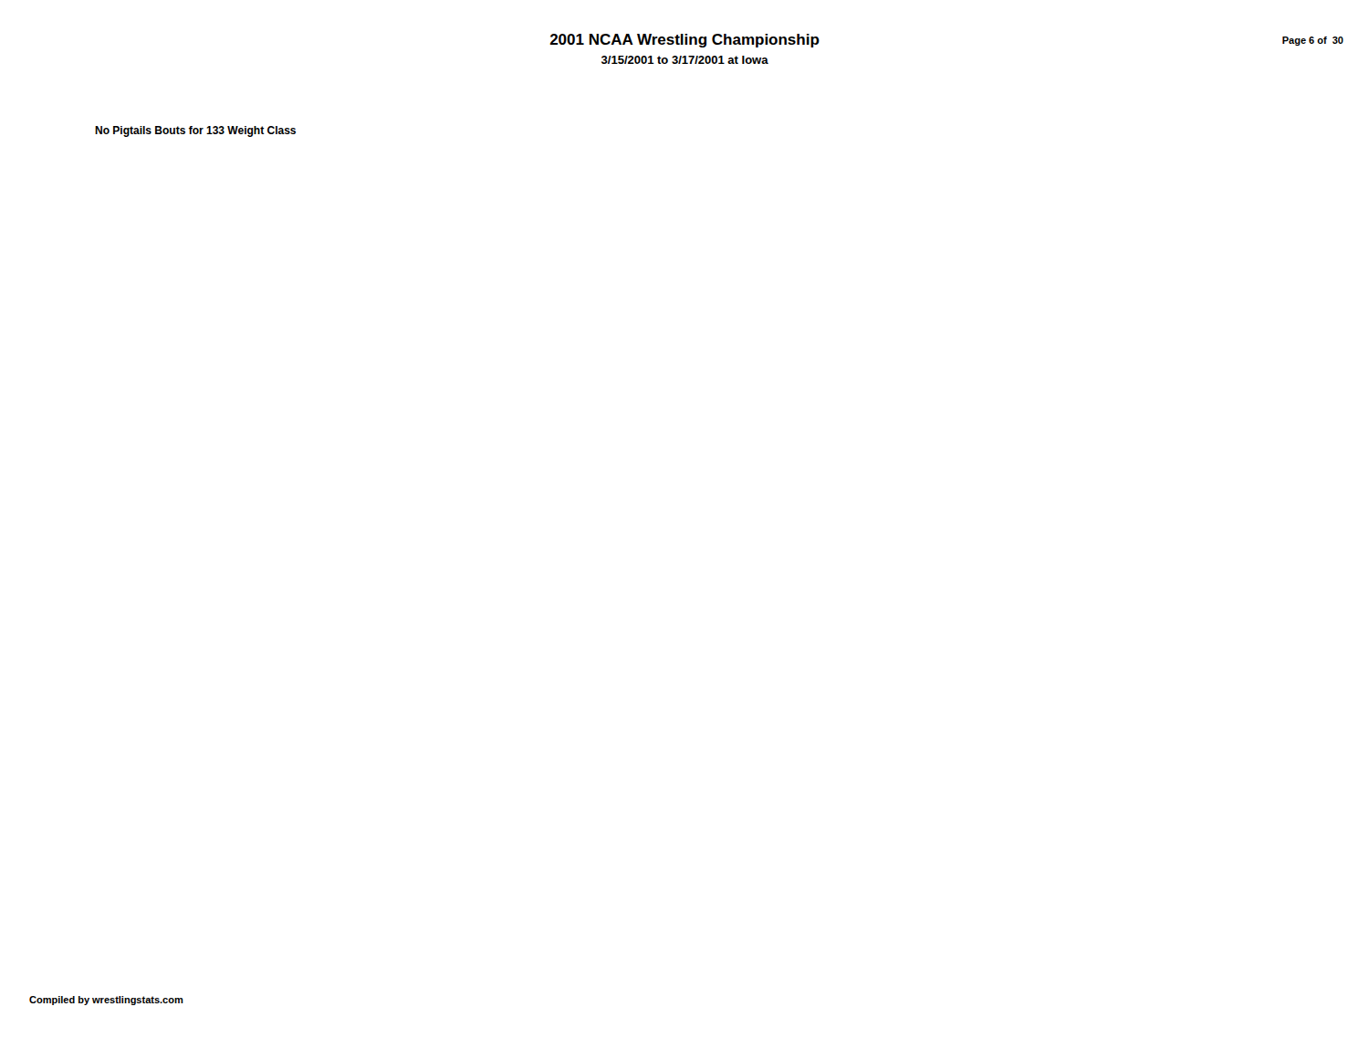Page 6 of 30
2001 NCAA Wrestling Championship
3/15/2001 to 3/17/2001 at Iowa
No Pigtails Bouts for 133 Weight Class
Compiled by wrestlingstats.com